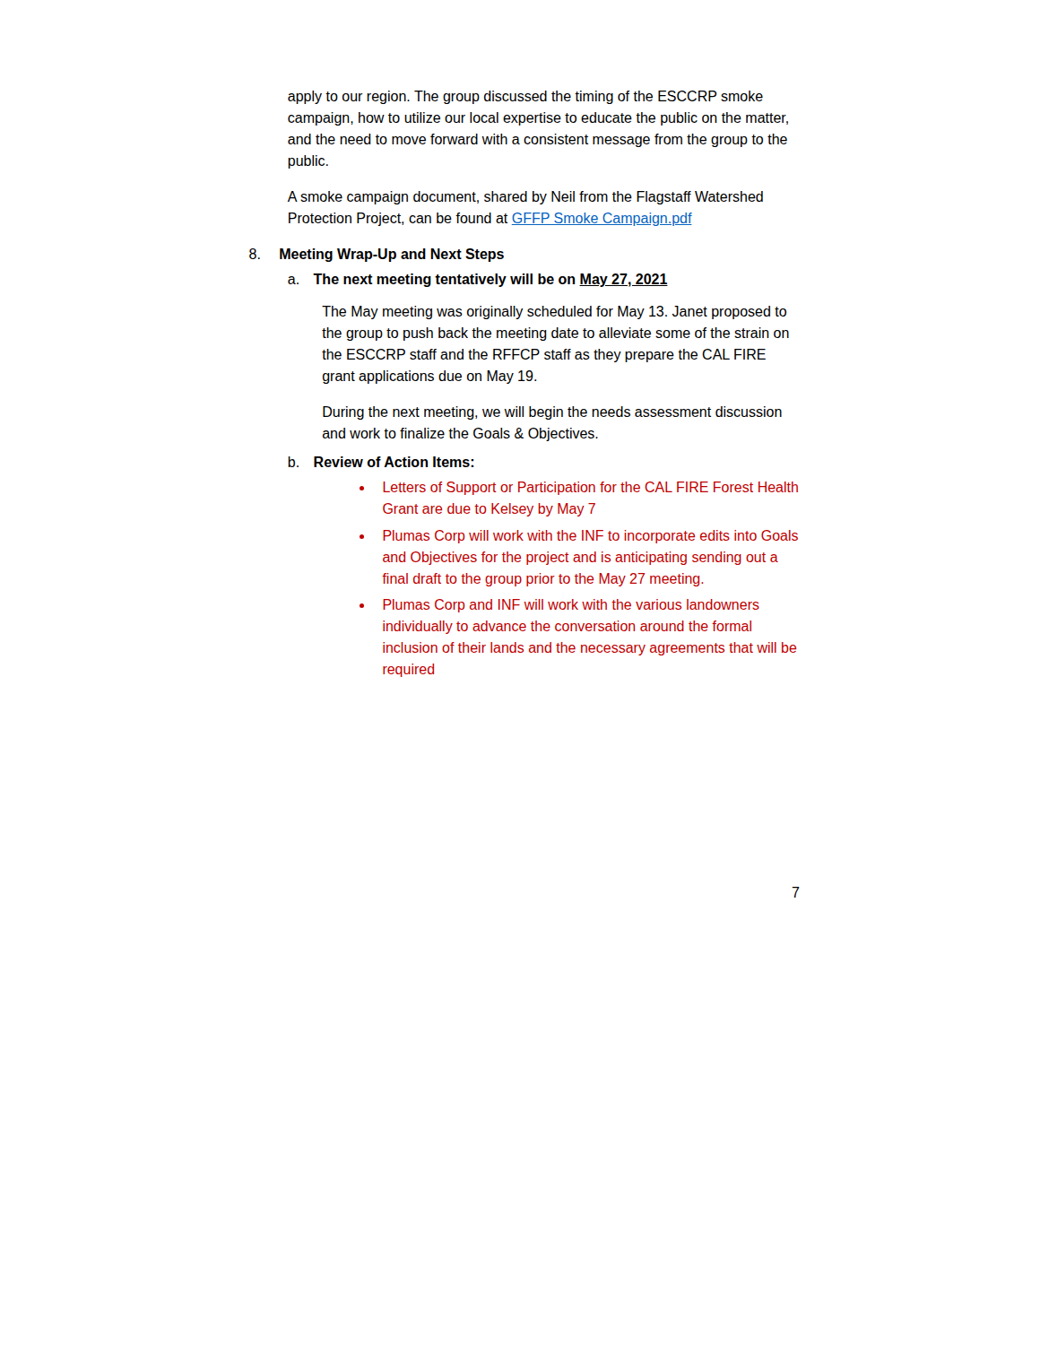apply to our region. The group discussed the timing of the ESCCRP smoke campaign, how to utilize our local expertise to educate the public on the matter, and the need to move forward with a consistent message from the group to the public.
A smoke campaign document, shared by Neil from the Flagstaff Watershed Protection Project, can be found at GFFP Smoke Campaign.pdf
8. Meeting Wrap-Up and Next Steps
a. The next meeting tentatively will be on May 27, 2021
The May meeting was originally scheduled for May 13. Janet proposed to the group to push back the meeting date to alleviate some of the strain on the ESCCRP staff and the RFFCP staff as they prepare the CAL FIRE grant applications due on May 19.
During the next meeting, we will begin the needs assessment discussion and work to finalize the Goals & Objectives.
b. Review of Action Items:
Letters of Support or Participation for the CAL FIRE Forest Health Grant are due to Kelsey by May 7
Plumas Corp will work with the INF to incorporate edits into Goals and Objectives for the project and is anticipating sending out a final draft to the group prior to the May 27 meeting.
Plumas Corp and INF will work with the various landowners individually to advance the conversation around the formal inclusion of their lands and the necessary agreements that will be required
7